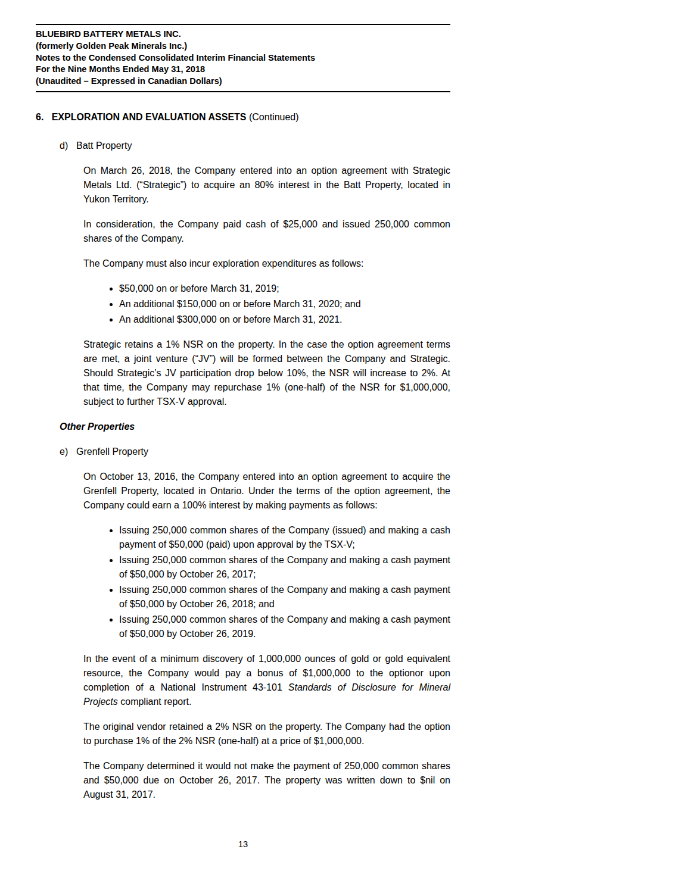BLUEBIRD BATTERY METALS INC.
(formerly Golden Peak Minerals Inc.)
Notes to the Condensed Consolidated Interim Financial Statements
For the Nine Months Ended May 31, 2018
(Unaudited – Expressed in Canadian Dollars)
6. EXPLORATION AND EVALUATION ASSETS (Continued)
d) Batt Property
On March 26, 2018, the Company entered into an option agreement with Strategic Metals Ltd. (“Strategic”) to acquire an 80% interest in the Batt Property, located in Yukon Territory.
In consideration, the Company paid cash of $25,000 and issued 250,000 common shares of the Company.
The Company must also incur exploration expenditures as follows:
$50,000 on or before March 31, 2019;
An additional $150,000 on or before March 31, 2020; and
An additional $300,000 on or before March 31, 2021.
Strategic retains a 1% NSR on the property. In the case the option agreement terms are met, a joint venture (“JV”) will be formed between the Company and Strategic. Should Strategic’s JV participation drop below 10%, the NSR will increase to 2%. At that time, the Company may repurchase 1% (one-half) of the NSR for $1,000,000, subject to further TSX-V approval.
Other Properties
e) Grenfell Property
On October 13, 2016, the Company entered into an option agreement to acquire the Grenfell Property, located in Ontario. Under the terms of the option agreement, the Company could earn a 100% interest by making payments as follows:
Issuing 250,000 common shares of the Company (issued) and making a cash payment of $50,000 (paid) upon approval by the TSX-V;
Issuing 250,000 common shares of the Company and making a cash payment of $50,000 by October 26, 2017;
Issuing 250,000 common shares of the Company and making a cash payment of $50,000 by October 26, 2018; and
Issuing 250,000 common shares of the Company and making a cash payment of $50,000 by October 26, 2019.
In the event of a minimum discovery of 1,000,000 ounces of gold or gold equivalent resource, the Company would pay a bonus of $1,000,000 to the optionor upon completion of a National Instrument 43-101 Standards of Disclosure for Mineral Projects compliant report.
The original vendor retained a 2% NSR on the property. The Company had the option to purchase 1% of the 2% NSR (one-half) at a price of $1,000,000.
The Company determined it would not make the payment of 250,000 common shares and $50,000 due on October 26, 2017. The property was written down to $nil on August 31, 2017.
13